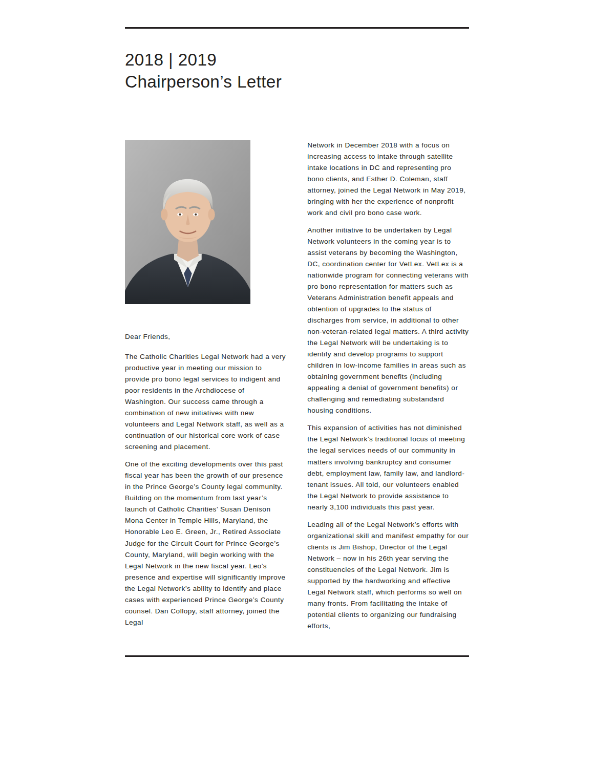2018 | 2019
Chairperson’s Letter
Dear Friends,
The Catholic Charities Legal Network had a very productive year in meeting our mission to provide pro bono legal services to indigent and poor residents in the Archdiocese of Washington. Our success came through a combination of new initiatives with new volunteers and Legal Network staff, as well as a continuation of our historical core work of case screening and placement.
One of the exciting developments over this past fiscal year has been the growth of our presence in the Prince George’s County legal community. Building on the momentum from last year’s launch of Catholic Charities’ Susan Denison Mona Center in Temple Hills, Maryland, the Honorable Leo E. Green, Jr., Retired Associate Judge for the Circuit Court for Prince George’s County, Maryland, will begin working with the Legal Network in the new fiscal year. Leo’s presence and expertise will significantly improve the Legal Network’s ability to identify and place cases with experienced Prince George’s County counsel. Dan Collopy, staff attorney, joined the Legal
Network in December 2018 with a focus on increasing access to intake through satellite intake locations in DC and representing pro bono clients, and Esther D. Coleman, staff attorney, joined the Legal Network in May 2019, bringing with her the experience of nonprofit work and civil pro bono case work.
Another initiative to be undertaken by Legal Network volunteers in the coming year is to assist veterans by becoming the Washington, DC, coordination center for VetLex. VetLex is a nationwide program for connecting veterans with pro bono representation for matters such as Veterans Administration benefit appeals and obtention of upgrades to the status of discharges from service, in additional to other non-veteran-related legal matters. A third activity the Legal Network will be undertaking is to identify and develop programs to support children in low-income families in areas such as obtaining government benefits (including appealing a denial of government benefits) or challenging and remediating substandard housing conditions.
This expansion of activities has not diminished the Legal Network’s traditional focus of meeting the legal services needs of our community in matters involving bankruptcy and consumer debt, employment law, family law, and landlord-tenant issues. All told, our volunteers enabled the Legal Network to provide assistance to nearly 3,100 individuals this past year.
Leading all of the Legal Network’s efforts with organizational skill and manifest empathy for our clients is Jim Bishop, Director of the Legal Network – now in his 26th year serving the constituencies of the Legal Network. Jim is supported by the hardworking and effective Legal Network staff, which performs so well on many fronts. From facilitating the intake of potential clients to organizing our fundraising efforts,